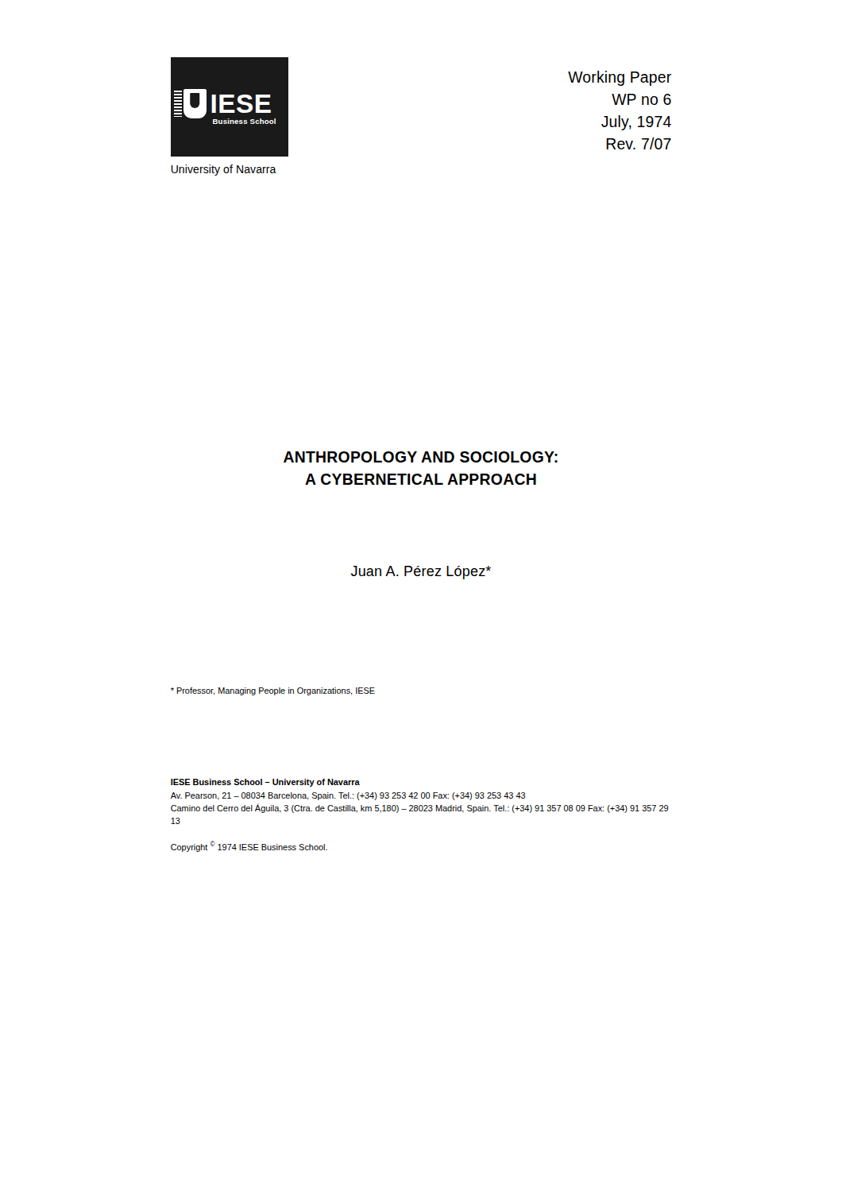IESE
Business School
University of Navarra
Working Paper
WP no 6
July, 1974
Rev. 7/07
ANTHROPOLOGY AND SOCIOLOGY:
A CYBERNETICAL APPROACH
Juan A. Pérez López*
* Professor, Managing People in Organizations, IESE
IESE Business School – University of Navarra
Av. Pearson, 21 – 08034 Barcelona, Spain. Tel.: (+34) 93 253 42 00 Fax: (+34) 93 253 43 43
Camino del Cerro del Águila, 3 (Ctra. de Castilla, km 5,180) – 28023 Madrid, Spain. Tel.: (+34) 91 357 08 09 Fax: (+34) 91 357 29 13
Copyright © 1974 IESE Business School.